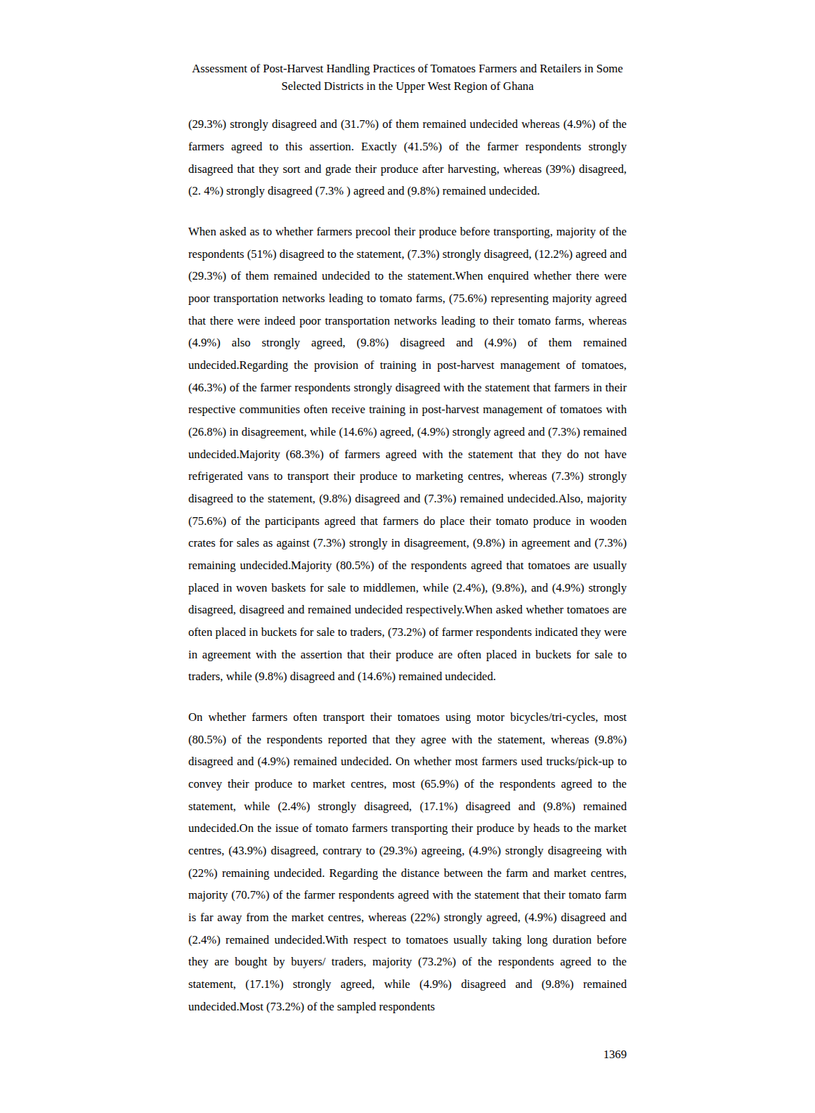Assessment of Post-Harvest Handling Practices of Tomatoes Farmers and Retailers in Some
Selected Districts in the Upper West Region of Ghana
(29.3%) strongly disagreed and (31.7%) of them remained undecided whereas (4.9%) of the farmers agreed to this assertion. Exactly (41.5%) of the farmer respondents strongly disagreed that they sort and grade their produce after harvesting, whereas (39%) disagreed, (2. 4%) strongly disagreed (7.3% ) agreed and (9.8%) remained undecided.
When asked as to whether farmers precool their produce before transporting, majority of the respondents (51%) disagreed to the statement, (7.3%) strongly disagreed, (12.2%) agreed and (29.3%) of them remained undecided to the statement.When enquired whether there were poor transportation networks leading to tomato farms, (75.6%) representing majority agreed that there were indeed poor transportation networks leading to their tomato farms, whereas (4.9%) also strongly agreed, (9.8%) disagreed and (4.9%) of them remained undecided.Regarding the provision of training in post-harvest management of tomatoes, (46.3%) of the farmer respondents strongly disagreed with the statement that farmers in their respective communities often receive training in post-harvest management of tomatoes with (26.8%) in disagreement, while (14.6%) agreed, (4.9%) strongly agreed and (7.3%) remained undecided.Majority (68.3%) of farmers agreed with the statement that they do not have refrigerated vans to transport their produce to marketing centres, whereas (7.3%) strongly disagreed to the statement, (9.8%) disagreed and (7.3%) remained undecided.Also, majority (75.6%) of the participants agreed that farmers do place their tomato produce in wooden crates for sales as against (7.3%) strongly in disagreement, (9.8%) in agreement and (7.3%) remaining undecided.Majority (80.5%) of the respondents agreed that tomatoes are usually placed in woven baskets for sale to middlemen, while (2.4%), (9.8%), and (4.9%) strongly disagreed, disagreed and remained undecided respectively.When asked whether tomatoes are often placed in buckets for sale to traders, (73.2%) of farmer respondents indicated they were in agreement with the assertion that their produce are often placed in buckets for sale to traders, while (9.8%) disagreed and (14.6%) remained undecided.
On whether farmers often transport their tomatoes using motor bicycles/tri-cycles, most (80.5%) of the respondents reported that they agree with the statement, whereas (9.8%) disagreed and (4.9%) remained undecided. On whether most farmers used trucks/pick-up to convey their produce to market centres, most (65.9%) of the respondents agreed to the statement, while (2.4%) strongly disagreed, (17.1%) disagreed and (9.8%) remained undecided.On the issue of tomato farmers transporting their produce by heads to the market centres, (43.9%) disagreed, contrary to (29.3%) agreeing, (4.9%) strongly disagreeing with (22%) remaining undecided. Regarding the distance between the farm and market centres, majority (70.7%) of the farmer respondents agreed with the statement that their tomato farm is far away from the market centres, whereas (22%) strongly agreed, (4.9%) disagreed and (2.4%) remained undecided.With respect to tomatoes usually taking long duration before they are bought by buyers/ traders, majority (73.2%) of the respondents agreed to the statement, (17.1%) strongly agreed, while (4.9%) disagreed and (9.8%) remained undecided.Most (73.2%) of the sampled respondents
1369